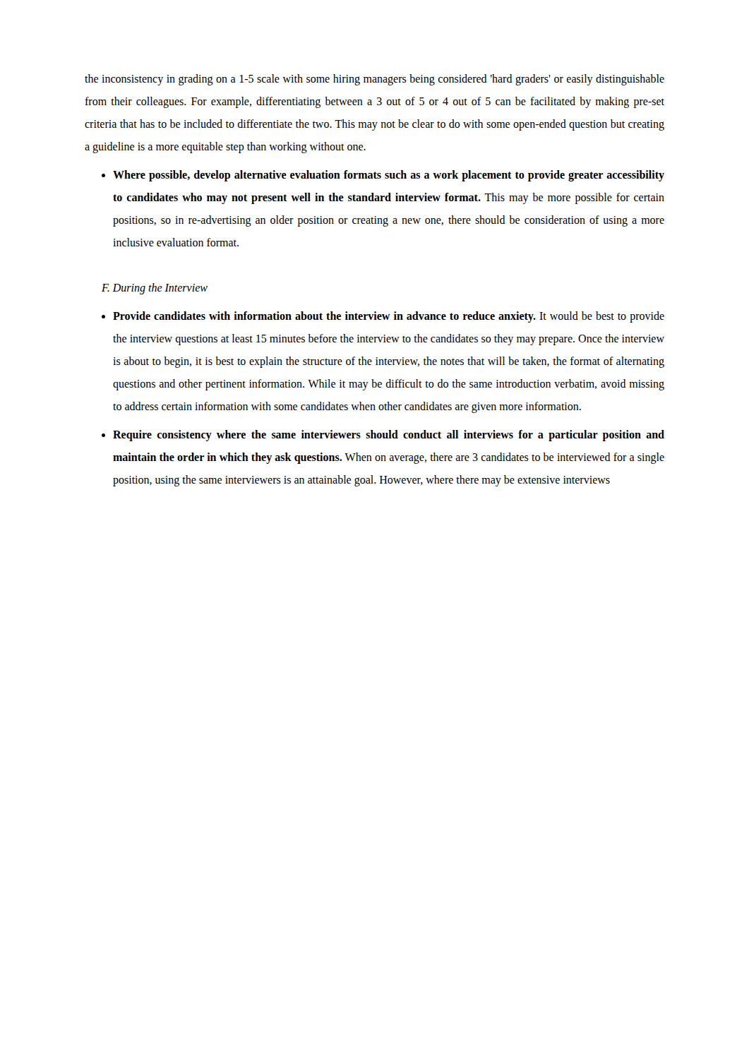the inconsistency in grading on a 1-5 scale with some hiring managers being considered 'hard graders' or easily distinguishable from their colleagues. For example, differentiating between a 3 out of 5 or 4 out of 5 can be facilitated by making pre-set criteria that has to be included to differentiate the two. This may not be clear to do with some open-ended question but creating a guideline is a more equitable step than working without one.
Where possible, develop alternative evaluation formats such as a work placement to provide greater accessibility to candidates who may not present well in the standard interview format. This may be more possible for certain positions, so in re-advertising an older position or creating a new one, there should be consideration of using a more inclusive evaluation format.
F. During the Interview
Provide candidates with information about the interview in advance to reduce anxiety. It would be best to provide the interview questions at least 15 minutes before the interview to the candidates so they may prepare. Once the interview is about to begin, it is best to explain the structure of the interview, the notes that will be taken, the format of alternating questions and other pertinent information. While it may be difficult to do the same introduction verbatim, avoid missing to address certain information with some candidates when other candidates are given more information.
Require consistency where the same interviewers should conduct all interviews for a particular position and maintain the order in which they ask questions. When on average, there are 3 candidates to be interviewed for a single position, using the same interviewers is an attainable goal. However, where there may be extensive interviews